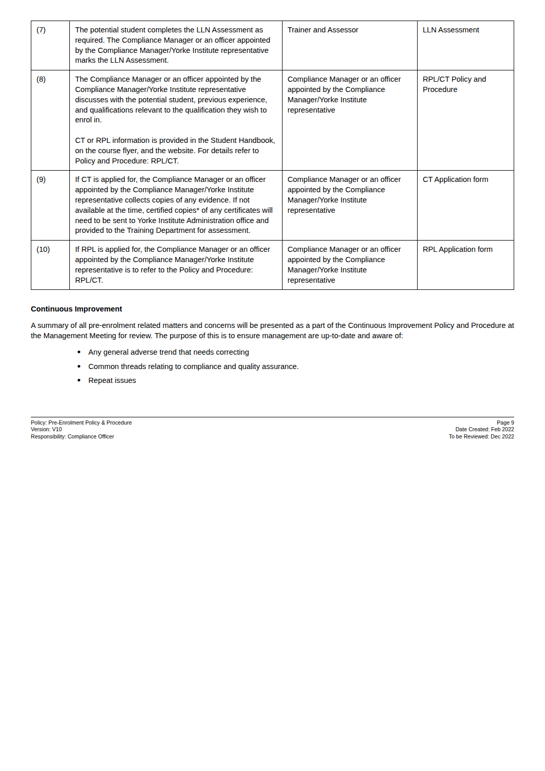| (7) | The potential student completes the LLN Assessment as required. The Compliance Manager or an officer appointed by the Compliance Manager/Yorke Institute representative marks the LLN Assessment. | Trainer and Assessor | LLN Assessment |
| (8) | The Compliance Manager or an officer appointed by the Compliance Manager/Yorke Institute representative discusses with the potential student, previous experience, and qualifications relevant to the qualification they wish to enrol in. CT or RPL information is provided in the Student Handbook, on the course flyer, and the website. For details refer to Policy and Procedure: RPL/CT. | Compliance Manager or an officer appointed by the Compliance Manager/Yorke Institute representative | RPL/CT Policy and Procedure |
| (9) | If CT is applied for, the Compliance Manager or an officer appointed by the Compliance Manager/Yorke Institute representative collects copies of any evidence. If not available at the time, certified copies* of any certificates will need to be sent to Yorke Institute Administration office and provided to the Training Department for assessment. | Compliance Manager or an officer appointed by the Compliance Manager/Yorke Institute representative | CT Application form |
| (10) | If RPL is applied for, the Compliance Manager or an officer appointed by the Compliance Manager/Yorke Institute representative is to refer to the Policy and Procedure: RPL/CT. | Compliance Manager or an officer appointed by the Compliance Manager/Yorke Institute representative | RPL Application form |
Continuous Improvement
A summary of all pre-enrolment related matters and concerns will be presented as a part of the Continuous Improvement Policy and Procedure at the Management Meeting for review. The purpose of this is to ensure management are up-to-date and aware of:
Any general adverse trend that needs correcting
Common threads relating to compliance and quality assurance.
Repeat issues
Policy: Pre-Enrolment Policy & Procedure
Version: V10
Responsibility: Compliance Officer
Page 9
Date Created: Feb 2022
To be Reviewed: Dec 2022